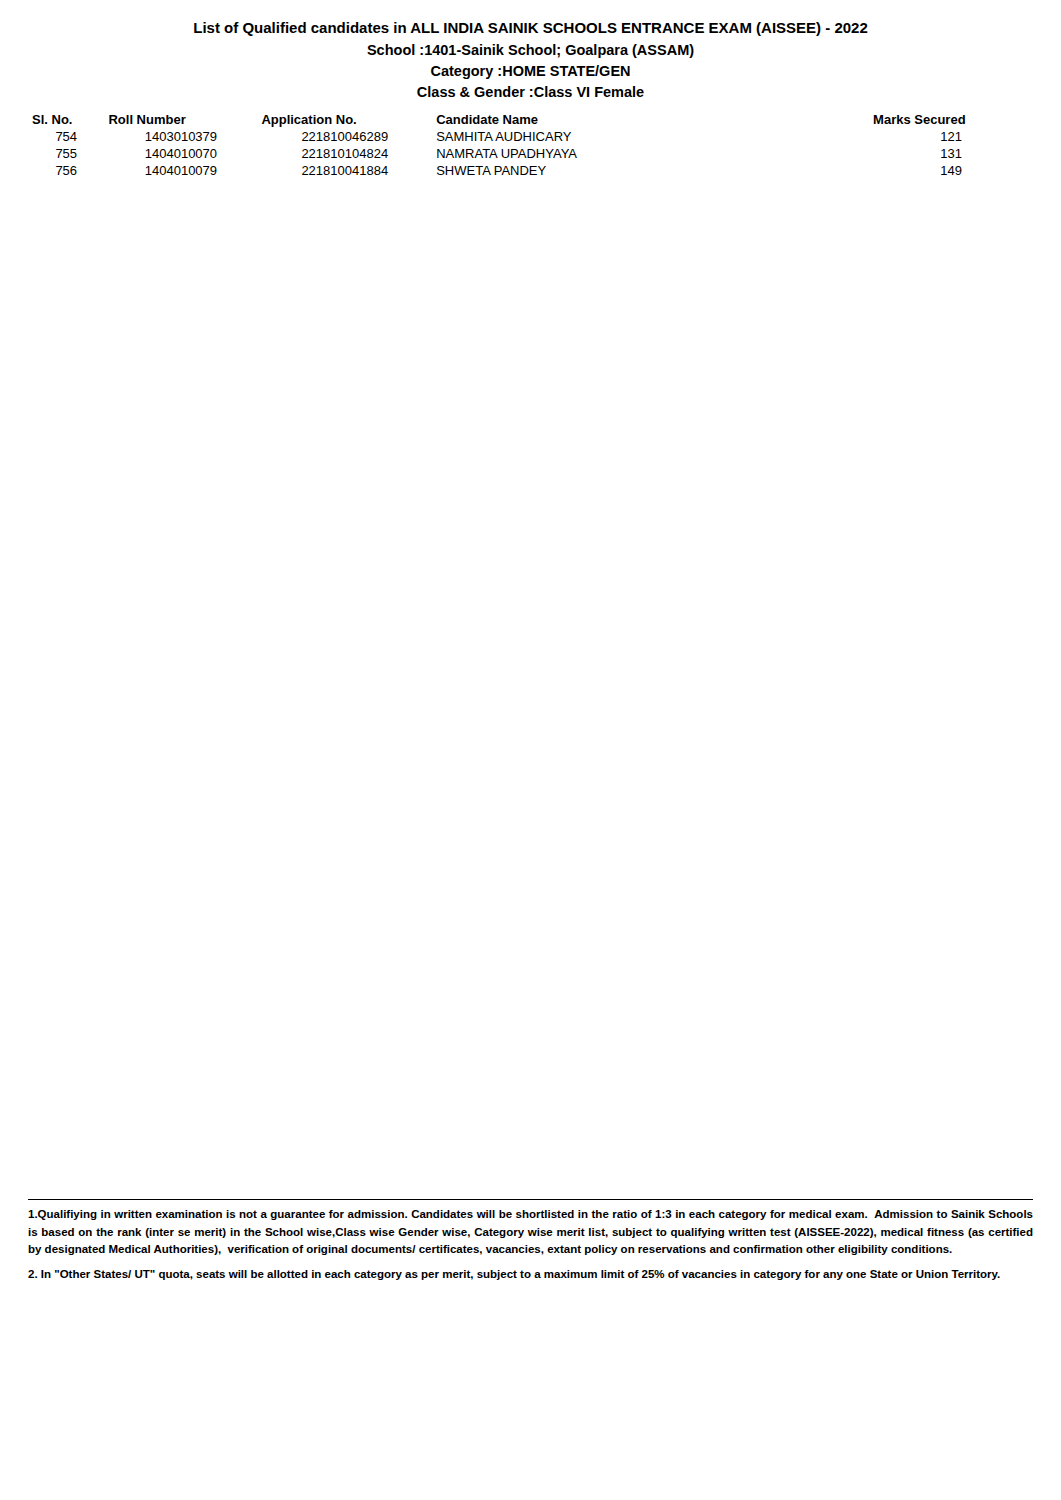List of Qualified candidates in ALL INDIA SAINIK SCHOOLS ENTRANCE EXAM (AISSEE) - 2022
School :1401-Sainik School; Goalpara (ASSAM)
Category :HOME STATE/GEN
Class & Gender :Class VI Female
| Sl. No. | Roll Number | Application No. | Candidate Name | Marks Secured |
| --- | --- | --- | --- | --- |
| 754 | 1403010379 | 221810046289 | SAMHITA AUDHICARY | 121 |
| 755 | 1404010070 | 221810104824 | NAMRATA UPADHYAYA | 131 |
| 756 | 1404010079 | 221810041884 | SHWETA PANDEY | 149 |
1.Qualifiying in written examination is not a guarantee for admission. Candidates will be shortlisted in the ratio of 1:3 in each category for medical exam. Admission to Sainik Schools is based on the rank (inter se merit) in the School wise,Class wise Gender wise, Category wise merit list, subject to qualifying written test (AISSEE-2022), medical fitness (as certified by designated Medical Authorities), verification of original documents/ certificates, vacancies, extant policy on reservations and confirmation other eligibility conditions.
2. In "Other States/ UT" quota, seats will be allotted in each category as per merit, subject to a maximum limit of 25% of vacancies in category for any one State or Union Territory.